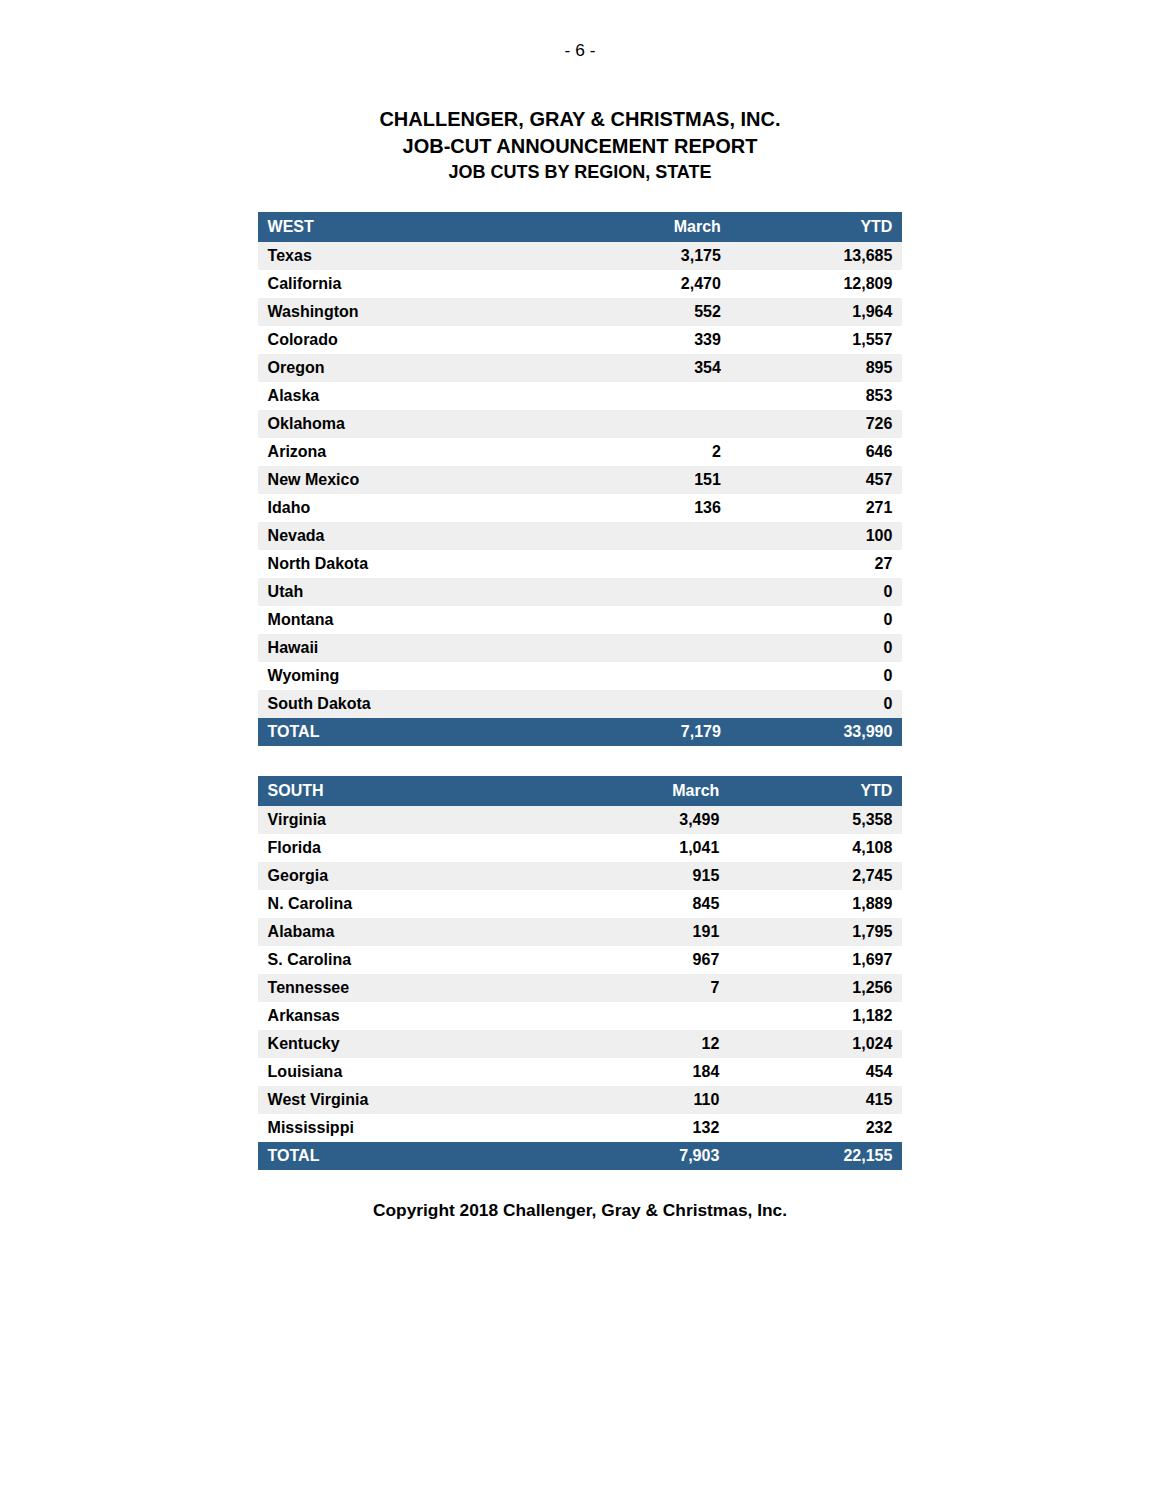- 6 -
CHALLENGER, GRAY & CHRISTMAS, INC.
JOB-CUT ANNOUNCEMENT REPORT
JOB CUTS BY REGION, STATE
| WEST | March | YTD |
| --- | --- | --- |
| Texas | 3,175 | 13,685 |
| California | 2,470 | 12,809 |
| Washington | 552 | 1,964 |
| Colorado | 339 | 1,557 |
| Oregon | 354 | 895 |
| Alaska | | 853 |
| Oklahoma | | 726 |
| Arizona | 2 | 646 |
| New Mexico | 151 | 457 |
| Idaho | 136 | 271 |
| Nevada | | 100 |
| North Dakota | | 27 |
| Utah | | 0 |
| Montana | | 0 |
| Hawaii | | 0 |
| Wyoming | | 0 |
| South Dakota | | 0 |
| TOTAL | 7,179 | 33,990 |
| SOUTH | March | YTD |
| --- | --- | --- |
| Virginia | 3,499 | 5,358 |
| Florida | 1,041 | 4,108 |
| Georgia | 915 | 2,745 |
| N. Carolina | 845 | 1,889 |
| Alabama | 191 | 1,795 |
| S. Carolina | 967 | 1,697 |
| Tennessee | 7 | 1,256 |
| Arkansas | | 1,182 |
| Kentucky | 12 | 1,024 |
| Louisiana | 184 | 454 |
| West Virginia | 110 | 415 |
| Mississippi | 132 | 232 |
| TOTAL | 7,903 | 22,155 |
Copyright 2018 Challenger, Gray & Christmas, Inc.